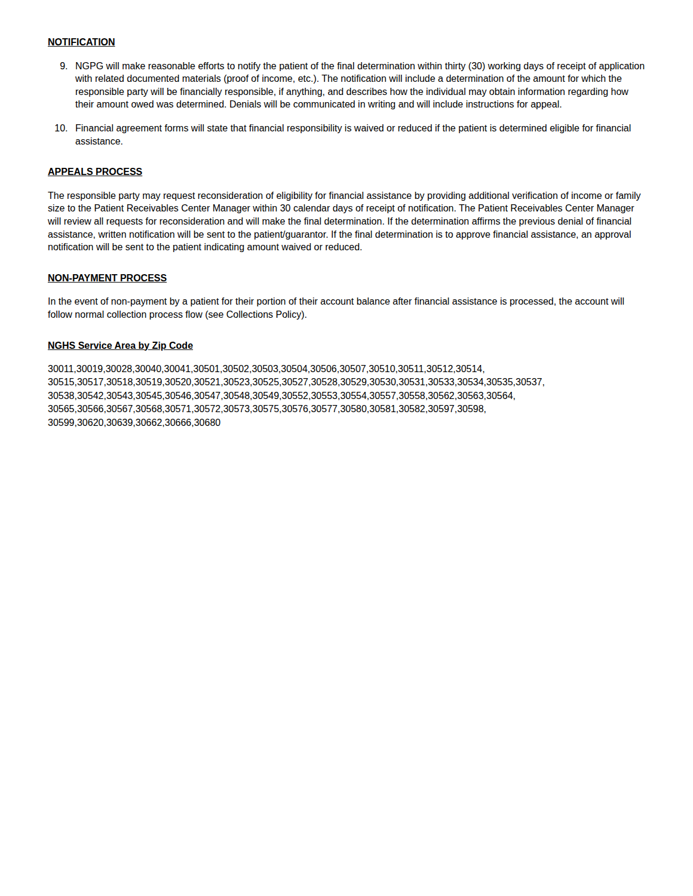NOTIFICATION
NGPG will make reasonable efforts to notify the patient of the final determination within thirty (30) working days of receipt of application with related documented materials (proof of income, etc.). The notification will include a determination of the amount for which the responsible party will be financially responsible, if anything, and describes how the individual may obtain information regarding how their amount owed was determined. Denials will be communicated in writing and will include instructions for appeal.
Financial agreement forms will state that financial responsibility is waived or reduced if the patient is determined eligible for financial assistance.
APPEALS PROCESS
The responsible party may request reconsideration of eligibility for financial assistance by providing additional verification of income or family size to the Patient Receivables Center Manager within 30 calendar days of receipt of notification. The Patient Receivables Center Manager will review all requests for reconsideration and will make the final determination. If the determination affirms the previous denial of financial assistance, written notification will be sent to the patient/guarantor. If the final determination is to approve financial assistance, an approval notification will be sent to the patient indicating amount waived or reduced.
NON-PAYMENT PROCESS
In the event of non-payment by a patient for their portion of their account balance after financial assistance is processed, the account will follow normal collection process flow (see Collections Policy).
NGHS Service Area by Zip Code
30011,30019,30028,30040,30041,30501,30502,30503,30504,30506,30507,30510,30511,30512,30514,
30515,30517,30518,30519,30520,30521,30523,30525,30527,30528,30529,30530,30531,30533,30534,30535,30537,
30538,30542,30543,30545,30546,30547,30548,30549,30552,30553,30554,30557,30558,30562,30563,30564,
30565,30566,30567,30568,30571,30572,30573,30575,30576,30577,30580,30581,30582,30597,30598,
30599,30620,30639,30662,30666,30680